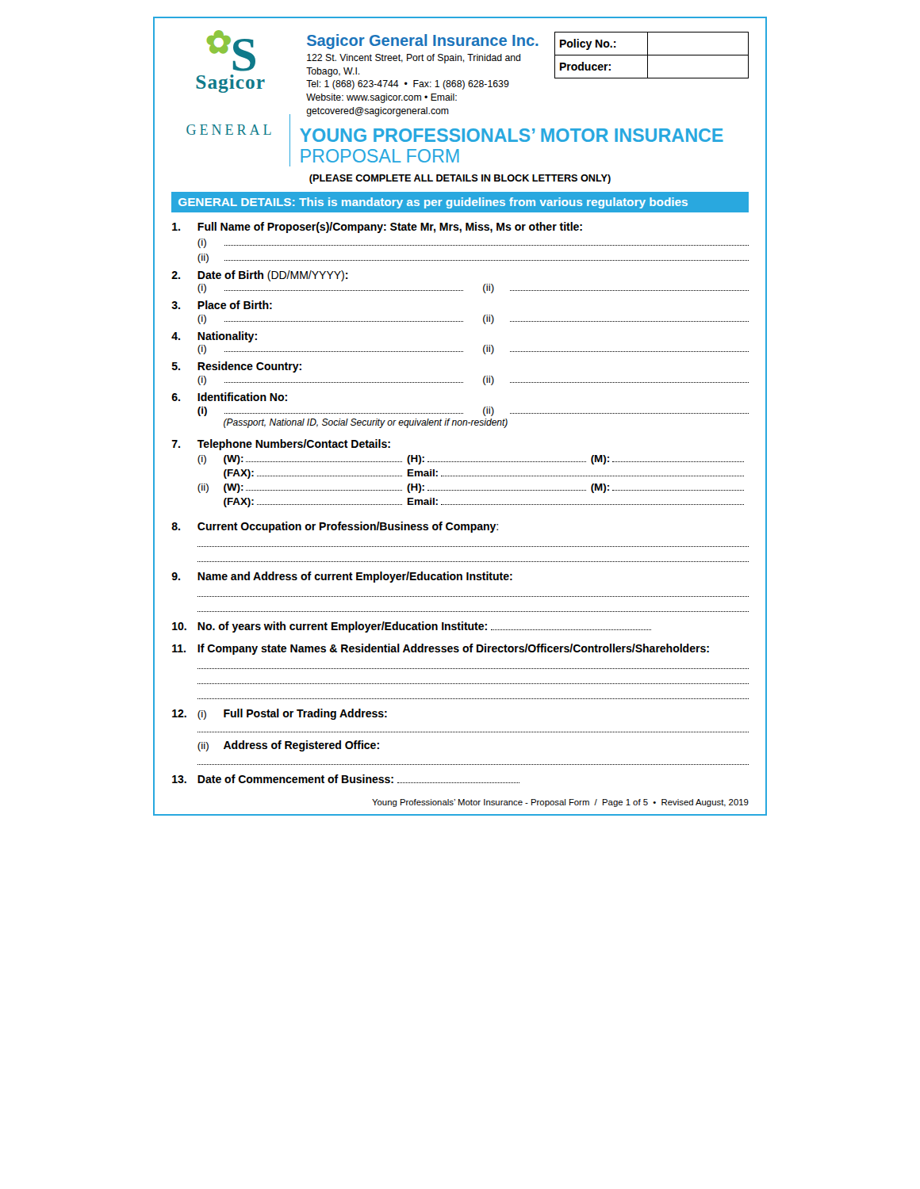✿S
Sagicor
Sagicor General Insurance Inc.
122 St. Vincent Street, Port of Spain, Trinidad and Tobago, W.I.
Tel: 1 (868) 623-4744 • Fax: 1 (868) 628-1639
Website: www.sagicor.com • Email: getcovered@sagicorgeneral.com
| Policy No.: | |
| Producer: | |
GENERAL
YOUNG PROFESSIONALS’ MOTOR INSURANCE PROPOSAL FORM
(PLEASE COMPLETE ALL DETAILS IN BLOCK LETTERS ONLY)
GENERAL DETAILS: This is mandatory as per guidelines from various regulatory bodies
1.
Full Name of Proposer(s)/Company: State Mr, Mrs, Miss, Ms or other title:
(i)
(ii)
2.
Date of Birth (DD/MM/YYYY):
(i)
(ii)
3.
Place of Birth:
(i)
(ii)
4.
Nationality:
(i)
(ii)
5.
Residence Country:
(i)
(ii)
6.
Identification No:
(i)
(ii)
(Passport, National ID, Social Security or equivalent if non-resident)
7.
Telephone Numbers/Contact Details:
(i) (W): (H): (M):
(FAX): Email:
(ii) (W): (H): (M):
(FAX): Email:
8.
Current Occupation or Profession/Business of Company:
9.
Name and Address of current Employer/Education Institute:
10.
No. of years with current Employer/Education Institute:
11.
If Company state Names & Residential Addresses of Directors/Officers/Controllers/Shareholders:
12.
(i) Full Postal or Trading Address:
(ii) Address of Registered Office:
13.
Date of Commencement of Business:
Young Professionals’ Motor Insurance - Proposal Form / Page 1 of 5 • Revised August, 2019